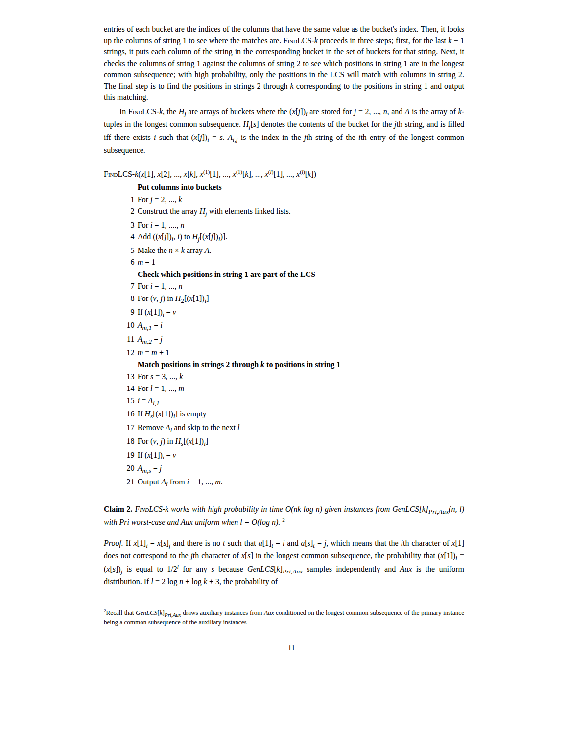entries of each bucket are the indices of the columns that have the same value as the bucket's index. Then, it looks up the columns of string 1 to see where the matches are. FindLCS-k proceeds in three steps; first, for the last k − 1 strings, it puts each column of the string in the corresponding bucket in the set of buckets for that string. Next, it checks the columns of string 1 against the columns of string 2 to see which positions in string 1 are in the longest common subsequence; with high probability, only the positions in the LCS will match with columns in string 2. The final step is to find the positions in strings 2 through k corresponding to the positions in string 1 and output this matching.
In FindLCS-k, the Hj are arrays of buckets where the (x[j])i are stored for j = 2, ..., n, and A is the array of k-tuples in the longest common subsequence. Hj[s] denotes the contents of the bucket for the jth string, and is filled iff there exists i such that (x[j])i = s. Ai,j is the index in the jth string of the ith entry of the longest common subsequence.
FindLCS-k(x[1], x[2], ..., x[k], x(1)[1], ..., x(1)[k], ..., x(l)[1], ..., x(l)[k])
| | Put columns into buckets |
| 1 | For j = 2, ..., k |
| 2 | Construct the array H j with elements linked lists. |
| 3 | For i = 1, ...., n |
| 4 | Add (( x [ j ]) i , i ) to H j [( x [ j ]) i )]. |
| 5 | Make the n × k array A . |
| 6 | m = 1 |
| | Check which positions in string 1 are part of the LCS |
| 7 | For i = 1, ..., n |
| 8 | For ( v , j ) in H 2 [( x [1]) i ] |
| 9 | If ( x [1]) i = v |
| 10 | A m,1 = i |
| 11 | A m,2 = j |
| 12 | m = m + 1 |
| | Match positions in strings 2 through k to positions in string 1 |
| 13 | For s = 3, ..., k |
| 14 | For l = 1, ..., m |
| 15 | i = A l,1 |
| 16 | If H s [( x [1]) i ] is empty |
| 17 | Remove A l and skip to the next l |
| 18 | For ( v , j ) in H s [( x [1]) i ] |
| 19 | If ( x [1]) i = v |
| 20 | A m,s = j |
| 21 | Output A i from i = 1, ..., m . |
Claim 2. FindLCS-k works with high probability in time O(nk log n) given instances from GenLCS[k]Pri,Aux(n, l) with Pri worst-case and Aux uniform when l = O(log n). 2
Proof. If x[1]i = x[s]j and there is no t such that a[1]t = i and a[s]t = j, which means that the ith character of x[1] does not correspond to the jth character of x[s] in the longest common subsequence, the probability that (x[1])i = (x[s])j is equal to 1/2l for any s because GenLCS[k]Pri,Aux samples independently and Aux is the uniform distribution. If l = 2 log n + log k + 3, the probability of
2Recall that GenLCS[k]Pri,Aux draws auxiliary instances from Aux conditioned on the longest common subsequence of the primary instance being a common subsequence of the auxiliary instances
11